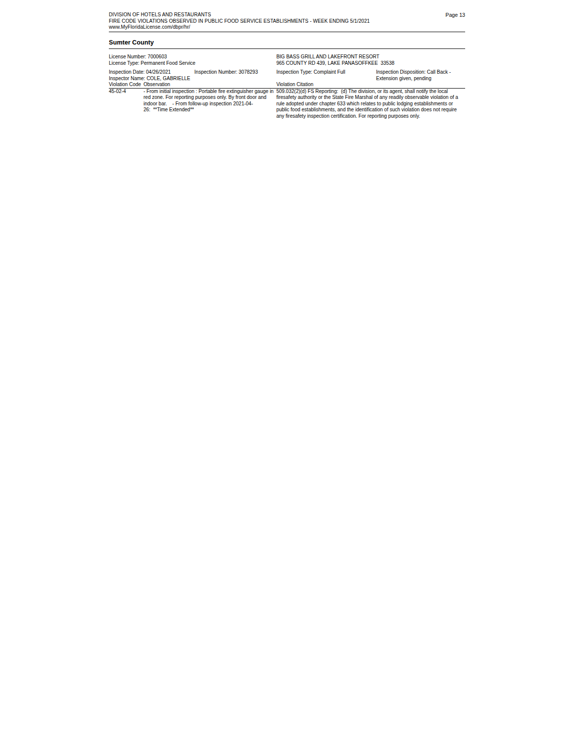Page 13
DIVISION OF HOTELS AND RESTAURANTS
FIRE CODE VIOLATIONS OBSERVED IN PUBLIC FOOD SERVICE ESTABLISHMENTS - WEEK ENDING 5/1/2021
www.MyFloridaLicense.com/dbpr/hr/
Sumter County
| License Number: 7000603 | BIG BASS GRILL AND LAKEFRONT RESORT |
| License Type: Permanent Food Service | 965 COUNTY RD 439, LAKE PANASOFFKEE 33538 |
| Inspection Date: 04/26/2021 | Inspection Number: 3078293 | Inspection Type: Complaint Full | Inspection Disposition: Call Back - |
| Inspector Name: COLE, GABRIELLE | Extension given, pending |
| Violation Code | Observation | Violation Citation |
| 45-02-4 | - From initial inspection : Portable fire extinguisher gauge in red zone. For reporting purposes only. By front door and indoor bar. - From follow-up inspection 2021-04-26: **Time Extended** | 509.032(2)(d) FS Reporting: (d) The division, or its agent, shall notify the local firesafety authority or the State Fire Marshal of any readily observable violation of a rule adopted under chapter 633 which relates to public lodging establishments or public food establishments, and the identification of such violation does not require any firesafety inspection certification. For reporting purposes only. |